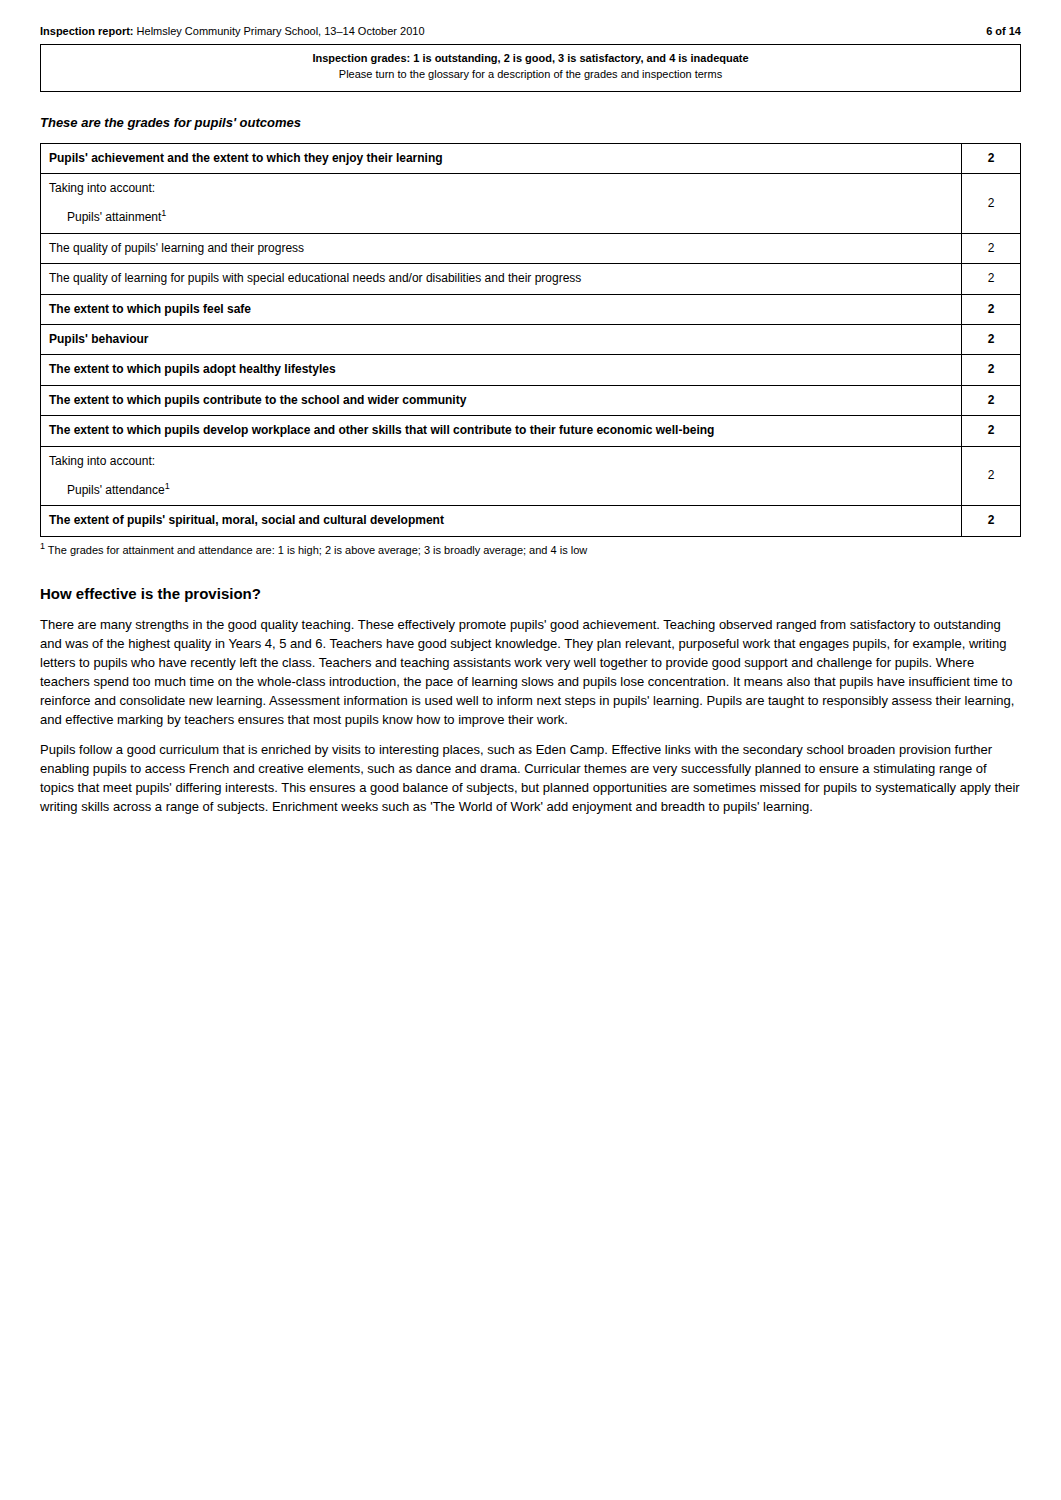Inspection report: Helmsley Community Primary School, 13–14 October 2010
6 of 14
Inspection grades: 1 is outstanding, 2 is good, 3 is satisfactory, and 4 is inadequate
Please turn to the glossary for a description of the grades and inspection terms
These are the grades for pupils' outcomes
| Pupils' achievement and the extent to which they enjoy their learning | 2 |
| Taking into account: | 2 |
| Pupils' attainment 1 |
| The quality of pupils' learning and their progress | 2 |
| The quality of learning for pupils with special educational needs and/or disabilities and their progress | 2 |
| The extent to which pupils feel safe | 2 |
| Pupils' behaviour | 2 |
| The extent to which pupils adopt healthy lifestyles | 2 |
| The extent to which pupils contribute to the school and wider community | 2 |
| The extent to which pupils develop workplace and other skills that will contribute to their future economic well-being | 2 |
| Taking into account: | 2 |
| Pupils' attendance 1 |
| The extent of pupils' spiritual, moral, social and cultural development | 2 |
1 The grades for attainment and attendance are: 1 is high; 2 is above average; 3 is broadly average; and 4 is low
How effective is the provision?
There are many strengths in the good quality teaching. These effectively promote pupils' good achievement. Teaching observed ranged from satisfactory to outstanding and was of the highest quality in Years 4, 5 and 6. Teachers have good subject knowledge. They plan relevant, purposeful work that engages pupils, for example, writing letters to pupils who have recently left the class. Teachers and teaching assistants work very well together to provide good support and challenge for pupils. Where teachers spend too much time on the whole-class introduction, the pace of learning slows and pupils lose concentration. It means also that pupils have insufficient time to reinforce and consolidate new learning. Assessment information is used well to inform next steps in pupils' learning. Pupils are taught to responsibly assess their learning, and effective marking by teachers ensures that most pupils know how to improve their work.
Pupils follow a good curriculum that is enriched by visits to interesting places, such as Eden Camp. Effective links with the secondary school broaden provision further enabling pupils to access French and creative elements, such as dance and drama. Curricular themes are very successfully planned to ensure a stimulating range of topics that meet pupils' differing interests. This ensures a good balance of subjects, but planned opportunities are sometimes missed for pupils to systematically apply their writing skills across a range of subjects. Enrichment weeks such as 'The World of Work' add enjoyment and breadth to pupils' learning.